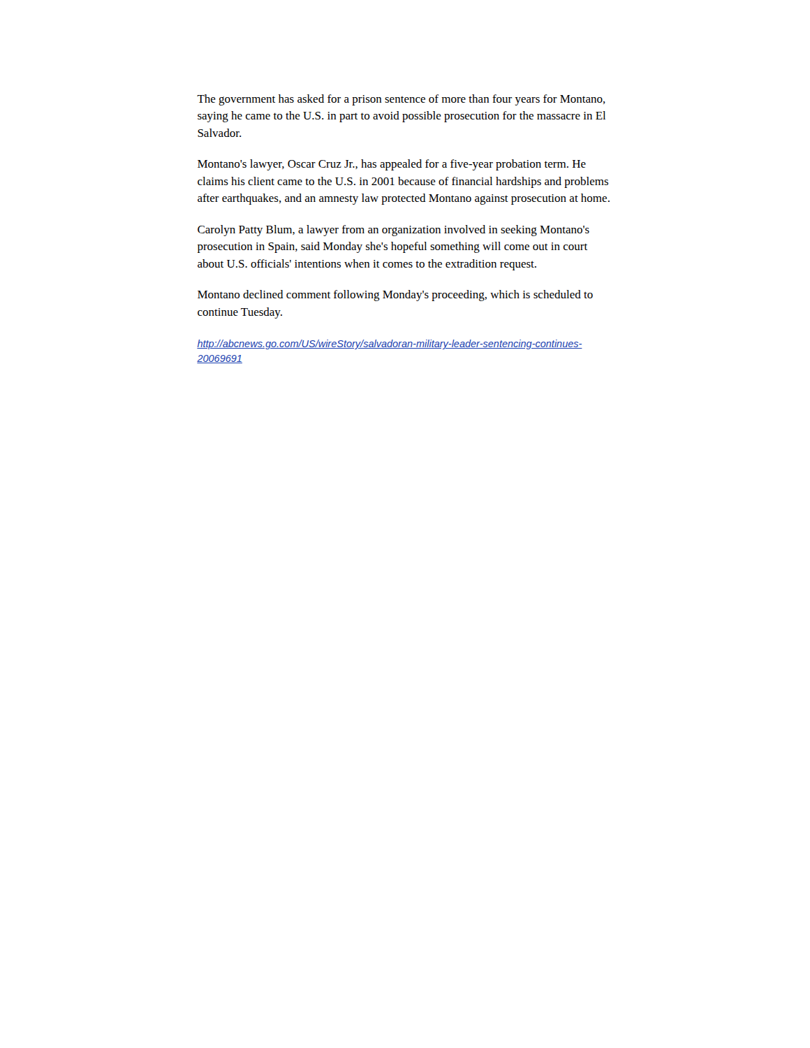The government has asked for a prison sentence of more than four years for Montano, saying he came to the U.S. in part to avoid possible prosecution for the massacre in El Salvador.
Montano's lawyer, Oscar Cruz Jr., has appealed for a five-year probation term. He claims his client came to the U.S. in 2001 because of financial hardships and problems after earthquakes, and an amnesty law protected Montano against prosecution at home.
Carolyn Patty Blum, a lawyer from an organization involved in seeking Montano's prosecution in Spain, said Monday she's hopeful something will come out in court about U.S. officials' intentions when it comes to the extradition request.
Montano declined comment following Monday's proceeding, which is scheduled to continue Tuesday.
http://abcnews.go.com/US/wireStory/salvadoran-military-leader-sentencing-continues-20069691